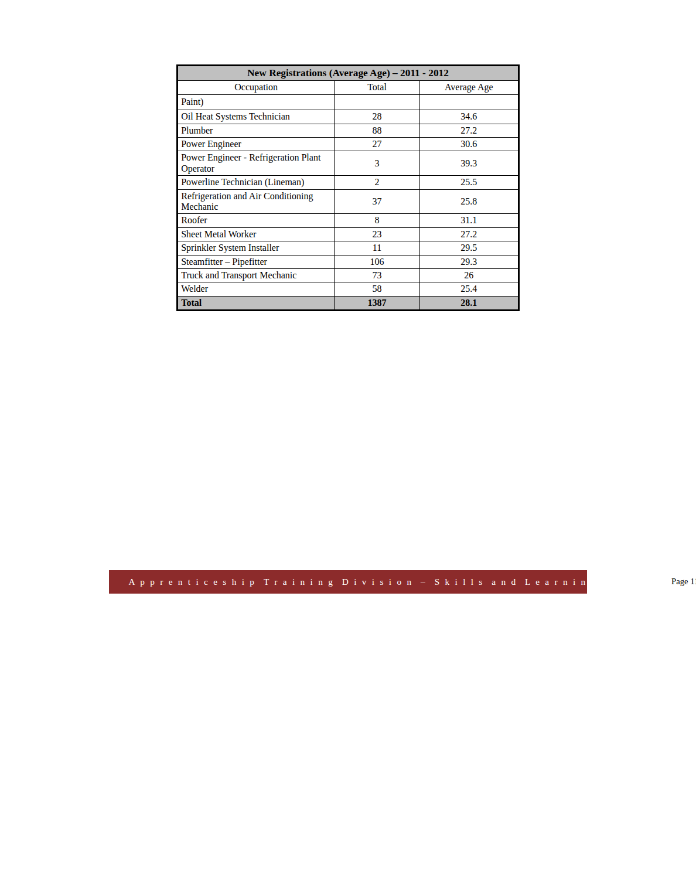| New Registrations (Average Age) – 2011 - 2012 |
| Occupation | Total | Average Age |
| Paint) | | |
| Oil Heat Systems Technician | 28 | 34.6 |
| Plumber | 88 | 27.2 |
| Power Engineer | 27 | 30.6 |
| Power Engineer - Refrigeration Plant Operator | 3 | 39.3 |
| Powerline Technician (Lineman) | 2 | 25.5 |
| Refrigeration and Air Conditioning Mechanic | 37 | 25.8 |
| Roofer | 8 | 31.1 |
| Sheet Metal Worker | 23 | 27.2 |
| Sprinkler System Installer | 11 | 29.5 |
| Steamfitter – Pipefitter | 106 | 29.3 |
| Truck and Transport Mechanic | 73 | 26 |
| Welder | 58 | 25.4 |
| Total | 1387 | 28.1 |
A p p r e n t i c e s h i p T r a i n i n g D i v i s i o n – S k i l l s a n d L e a r n i n g B r a n c h
Page 11